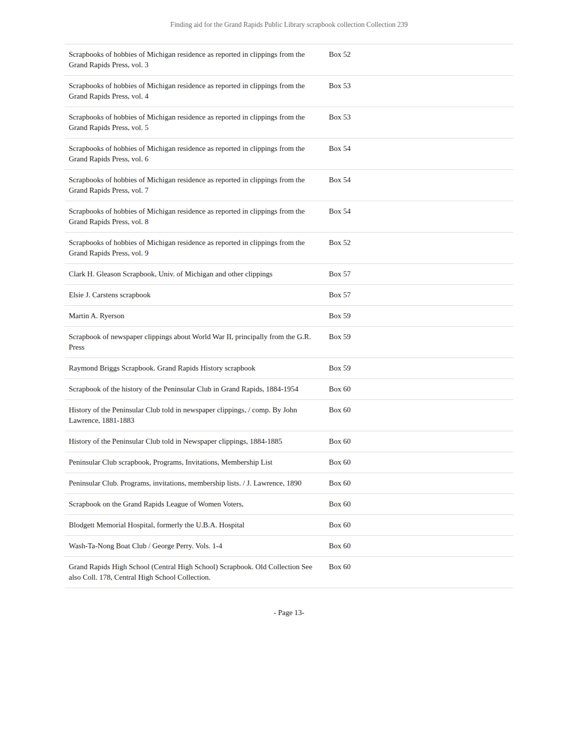Finding aid for the Grand Rapids Public Library scrapbook collection Collection 239
| Scrapbooks of hobbies of Michigan residence as reported in clippings from the Grand Rapids Press, vol. 3 | Box 52 |
| Scrapbooks of hobbies of Michigan residence as reported in clippings from the Grand Rapids Press, vol. 4 | Box 53 |
| Scrapbooks of hobbies of Michigan residence as reported in clippings from the Grand Rapids Press, vol. 5 | Box 53 |
| Scrapbooks of hobbies of Michigan residence as reported in clippings from the Grand Rapids Press, vol. 6 | Box 54 |
| Scrapbooks of hobbies of Michigan residence as reported in clippings from the Grand Rapids Press, vol. 7 | Box 54 |
| Scrapbooks of hobbies of Michigan residence as reported in clippings from the Grand Rapids Press, vol. 8 | Box 54 |
| Scrapbooks of hobbies of Michigan residence as reported in clippings from the Grand Rapids Press, vol. 9 | Box 52 |
| Clark H. Gleason Scrapbook, Univ. of Michigan and other clippings | Box 57 |
| Elsie J. Carstens scrapbook | Box 57 |
| Martin A. Ryerson | Box 59 |
| Scrapbook of newspaper clippings about World War II, principally from the G.R. Press | Box 59 |
| Raymond Briggs Scrapbook. Grand Rapids History scrapbook | Box 59 |
| Scrapbook of the history of the Peninsular Club in Grand Rapids, 1884-1954 | Box 60 |
| History of the Peninsular Club told in newspaper clippings, / comp. By John Lawrence, 1881-1883 | Box 60 |
| History of the Peninsular Club told in Newspaper clippings, 1884-1885 | Box 60 |
| Peninsular Club scrapbook, Programs, Invitations, Membership List | Box 60 |
| Peninsular Club. Programs, invitations, membership lists. / J. Lawrence, 1890 | Box 60 |
| Scrapbook on the Grand Rapids League of Women Voters, | Box 60 |
| Blodgett Memorial Hospital, formerly the U.B.A. Hospital | Box 60 |
| Wash-Ta-Nong Boat Club / George Perry. Vols. 1-4 | Box 60 |
| Grand Rapids High School (Central High School) Scrapbook. Old Collection See also Coll. 178, Central High School Collection. | Box 60 |
- Page 13-